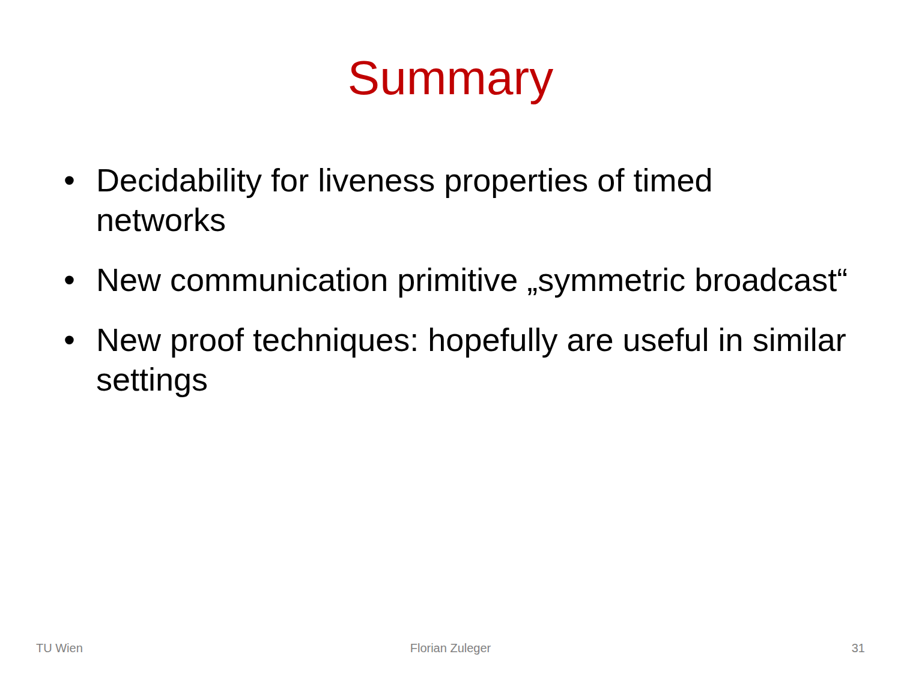Summary
Decidability for liveness properties of timed networks
New communication primitive „symmetric broadcast“
New proof techniques: hopefully are useful in similar settings
TU Wien Florian Zuleger 31